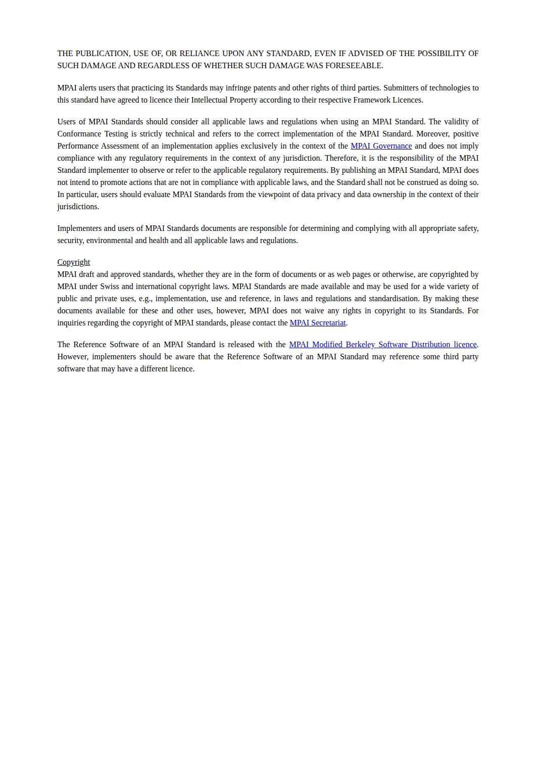THE PUBLICATION, USE OF, OR RELIANCE UPON ANY STANDARD, EVEN IF ADVISED OF THE POSSIBILITY OF SUCH DAMAGE AND REGARDLESS OF WHETHER SUCH DAMAGE WAS FORESEEABLE.
MPAI alerts users that practicing its Standards may infringe patents and other rights of third parties. Submitters of technologies to this standard have agreed to licence their Intellectual Property according to their respective Framework Licences.
Users of MPAI Standards should consider all applicable laws and regulations when using an MPAI Standard. The validity of Conformance Testing is strictly technical and refers to the correct implementation of the MPAI Standard. Moreover, positive Performance Assessment of an implementation applies exclusively in the context of the MPAI Governance and does not imply compliance with any regulatory requirements in the context of any jurisdiction. Therefore, it is the responsibility of the MPAI Standard implementer to observe or refer to the applicable regulatory requirements. By publishing an MPAI Standard, MPAI does not intend to promote actions that are not in compliance with applicable laws, and the Standard shall not be construed as doing so. In particular, users should evaluate MPAI Standards from the viewpoint of data privacy and data ownership in the context of their jurisdictions.
Implementers and users of MPAI Standards documents are responsible for determining and complying with all appropriate safety, security, environmental and health and all applicable laws and regulations.
Copyright
MPAI draft and approved standards, whether they are in the form of documents or as web pages or otherwise, are copyrighted by MPAI under Swiss and international copyright laws. MPAI Standards are made available and may be used for a wide variety of public and private uses, e.g., implementation, use and reference, in laws and regulations and standardisation. By making these documents available for these and other uses, however, MPAI does not waive any rights in copyright to its Standards. For inquiries regarding the copyright of MPAI standards, please contact the MPAI Secretariat.
The Reference Software of an MPAI Standard is released with the MPAI Modified Berkeley Software Distribution licence. However, implementers should be aware that the Reference Software of an MPAI Standard may reference some third party software that may have a different licence.